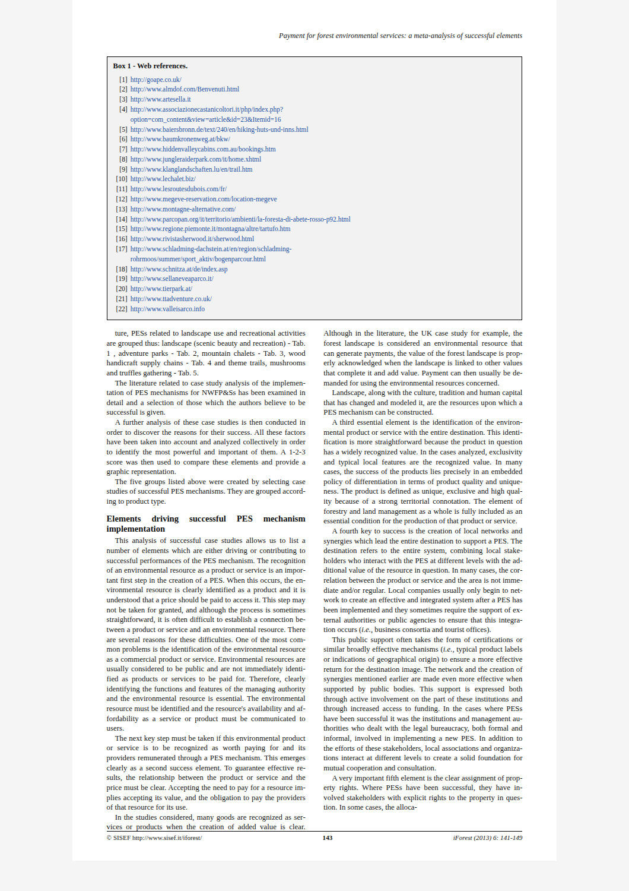Payment for forest environmental services: a meta-analysis of successful elements
Box 1 - Web references.
[1] http://goape.co.uk/
[2] http://www.almdof.com/Benvenuti.html
[3] http://www.artesella.it
[4] http://www.associazionecastanicoltori.it/php/index.php?
option=com_content&view=article&id=23&Itemid=16
[5] http://www.baiersbronn.de/text/240/en/hiking-huts-und-inns.html
[6] http://www.baumkronenweg.at/bkw/
[7] http://www.hiddenvalleycabins.com.au/bookings.htm
[8] http://www.jungleraiderpark.com/it/home.xhtml
[9] http://www.klanglandschaften.lu/en/trail.htm
[10] http://www.lechalet.biz/
[11] http://www.lesroutesdubois.com/fr/
[12] http://www.megeve-reservation.com/location-megeve
[13] http://www.montagne-alternative.com/
[14] http://www.parcopan.org/it/territorio/ambienti/la-foresta-di-abete-rosso-p92.html
[15] http://www.regione.piemonte.it/montagna/altre/tartufo.htm
[16] http://www.rivistasherwood.it/sherwood.html
[17] http://www.schladming-dachstein.at/en/region/schladming-
rohrmoos/summer/sport_aktiv/bogenparcour.html
[18] http://www.schnitza.at/de/index.asp
[19] http://www.sellaneveaparco.it/
[20] http://www.tierpark.at/
[21] http://www.ttadventure.co.uk/
[22] http://www.valleisarco.info
ture, PESs related to landscape use and recreational activities are grouped thus: landscape (scenic beauty and recreation) - Tab. 1 , adventure parks - Tab. 2, mountain chalets - Tab. 3, wood handicraft supply chains - Tab. 4 and theme trails, mushrooms and truffles gathering - Tab. 5.
The literature related to case study analysis of the implementation of PES mechanisms for NWFP&Ss has been examined in detail and a selection of those which the authors believe to be successful is given.
A further analysis of these case studies is then conducted in order to discover the reasons for their success. All these factors have been taken into account and analyzed collectively in order to identify the most powerful and important of them. A 1-2-3 score was then used to compare these elements and provide a graphic representation.
The five groups listed above were created by selecting case studies of successful PES mechanisms. They are grouped according to product type.
Elements driving successful PES mechanism implementation
This analysis of successful case studies allows us to list a number of elements which are either driving or contributing to successful performances of the PES mechanism. The recognition of an environmental resource as a product or service is an important first step in the creation of a PES. When this occurs, the environmental resource is clearly identified as a product and it is understood that a price should be paid to access it. This step may not be taken for granted, and although the process is sometimes straightforward, it is often difficult to establish a connection between a product or service and an environmental resource. There are several reasons for these difficulties. One of the most common problems is the identification of the environmental resource as a commercial product or service. Environmental resources are usually considered to be public and are not immediately identified as products or services to be paid for. Therefore, clearly identifying the functions and features of the managing authority and the environmental resource is essential. The environmental resource must be identified and the resource's availability and affordability as a service or product must be communicated to users.
The next key step must be taken if this environmental product or service is to be recognized as worth paying for and its providers remunerated through a PES mechanism. This emerges clearly as a second success element. To guarantee effective results, the relationship between the product or service and the price must be clear. Accepting the need to pay for a resource implies accepting its value, and the obligation to pay the providers of that resource for its use.
In the studies considered, many goods are recognized as services or products when the creation of added value is clear. Although in the literature, the UK case study for example, the forest landscape is considered an environmental resource that can generate payments, the value of the forest landscape is properly acknowledged when the landscape is linked to other values that complete it and add value. Payment can then usually be demanded for using the environmental resources concerned.
Landscape, along with the culture, tradition and human capital that has changed and modeled it, are the resources upon which a PES mechanism can be constructed.
A third essential element is the identification of the environmental product or service with the entire destination. This identification is more straightforward because the product in question has a widely recognized value. In the cases analyzed, exclusivity and typical local features are the recognized value. In many cases, the success of the products lies precisely in an embedded policy of differentiation in terms of product quality and uniqueness. The product is defined as unique, exclusive and high quality because of a strong territorial connotation. The element of forestry and land management as a whole is fully included as an essential condition for the production of that product or service.
A fourth key to success is the creation of local networks and synergies which lead the entire destination to support a PES. The destination refers to the entire system, combining local stakeholders who interact with the PES at different levels with the additional value of the resource in question. In many cases, the correlation between the product or service and the area is not immediate and/or regular. Local companies usually only begin to network to create an effective and integrated system after a PES has been implemented and they sometimes require the support of external authorities or public agencies to ensure that this integration occurs (i.e., business consortia and tourist offices).
This public support often takes the form of certifications or similar broadly effective mechanisms (i.e., typical product labels or indications of geographical origin) to ensure a more effective return for the destination image. The network and the creation of synergies mentioned earlier are made even more effective when supported by public bodies. This support is expressed both through active involvement on the part of these institutions and through increased access to funding. In the cases where PESs have been successful it was the institutions and management authorities who dealt with the legal bureaucracy, both formal and informal, involved in implementing a new PES. In addition to the efforts of these stakeholders, local associations and organizations interact at different levels to create a solid foundation for mutual cooperation and consultation.
A very important fifth element is the clear assignment of property rights. Where PESs have been successful, they have involved stakeholders with explicit rights to the property in question. In some cases, the alloca-
© SISEF http://www.sisef.it/iforest/
143
iForest (2013) 6: 141-149